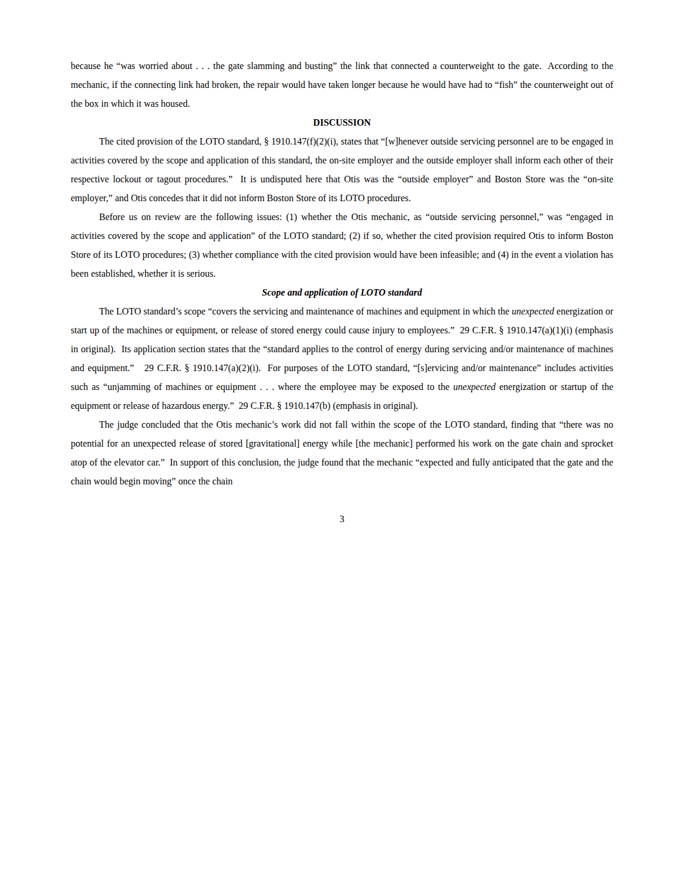because he “was worried about . . . the gate slamming and busting” the link that connected a counterweight to the gate. According to the mechanic, if the connecting link had broken, the repair would have taken longer because he would have had to “fish” the counterweight out of the box in which it was housed.
DISCUSSION
The cited provision of the LOTO standard, § 1910.147(f)(2)(i), states that “[w]henever outside servicing personnel are to be engaged in activities covered by the scope and application of this standard, the on-site employer and the outside employer shall inform each other of their respective lockout or tagout procedures.” It is undisputed here that Otis was the “outside employer” and Boston Store was the “on-site employer,” and Otis concedes that it did not inform Boston Store of its LOTO procedures.
Before us on review are the following issues: (1) whether the Otis mechanic, as “outside servicing personnel,” was “engaged in activities covered by the scope and application” of the LOTO standard; (2) if so, whether the cited provision required Otis to inform Boston Store of its LOTO procedures; (3) whether compliance with the cited provision would have been infeasible; and (4) in the event a violation has been established, whether it is serious.
Scope and application of LOTO standard
The LOTO standard’s scope “covers the servicing and maintenance of machines and equipment in which the unexpected energization or start up of the machines or equipment, or release of stored energy could cause injury to employees.” 29 C.F.R. § 1910.147(a)(1)(i) (emphasis in original). Its application section states that the “standard applies to the control of energy during servicing and/or maintenance of machines and equipment.” 29 C.F.R. § 1910.147(a)(2)(i). For purposes of the LOTO standard, “[s]ervicing and/or maintenance” includes activities such as “unjamming of machines or equipment . . . where the employee may be exposed to the unexpected energization or startup of the equipment or release of hazardous energy.” 29 C.F.R. § 1910.147(b) (emphasis in original).
The judge concluded that the Otis mechanic’s work did not fall within the scope of the LOTO standard, finding that “there was no potential for an unexpected release of stored [gravitational] energy while [the mechanic] performed his work on the gate chain and sprocket atop of the elevator car.” In support of this conclusion, the judge found that the mechanic “expected and fully anticipated that the gate and the chain would begin moving” once the chain
3